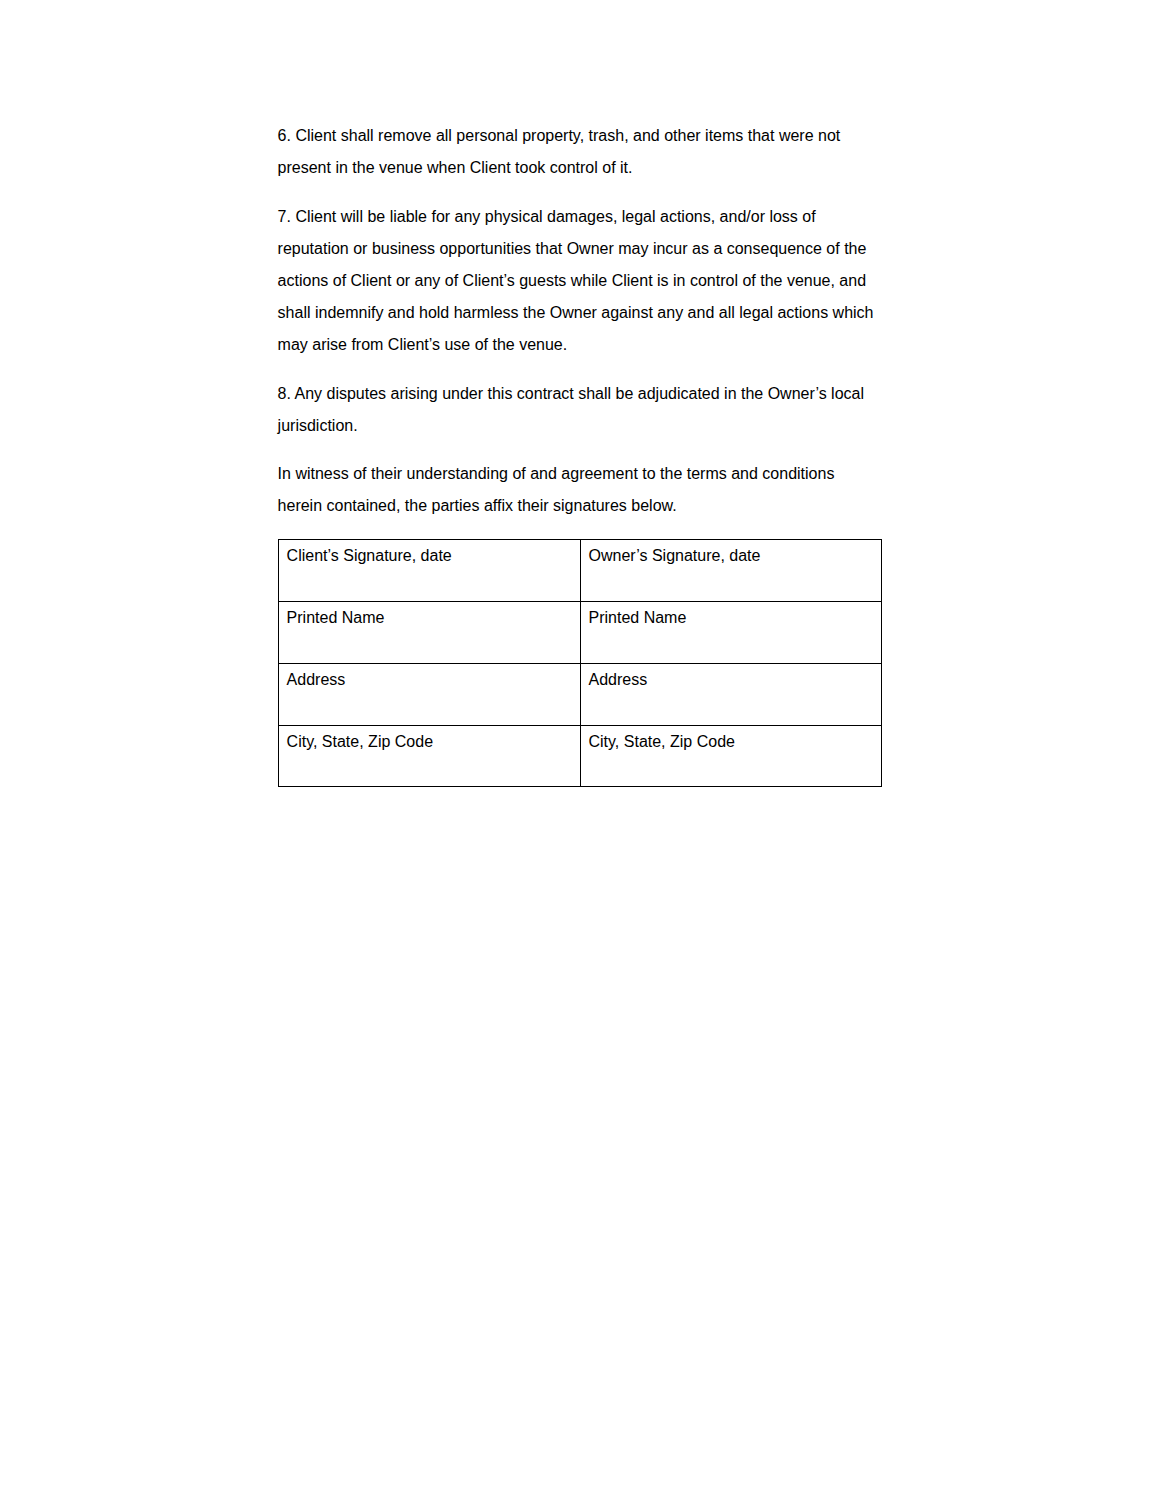6. Client shall remove all personal property, trash, and other items that were not present in the venue when Client took control of it.
7. Client will be liable for any physical damages, legal actions, and/or loss of reputation or business opportunities that Owner may incur as a consequence of the actions of Client or any of Client’s guests while Client is in control of the venue, and shall indemnify and hold harmless the Owner against any and all legal actions which may arise from Client’s use of the venue.
8. Any disputes arising under this contract shall be adjudicated in the Owner’s local jurisdiction.
In witness of their understanding of and agreement to the terms and conditions herein contained, the parties affix their signatures below.
| Client’s Signature, date | Owner’s Signature, date |
| Printed Name | Printed Name |
| Address | Address |
| City, State, Zip Code | City, State, Zip Code |